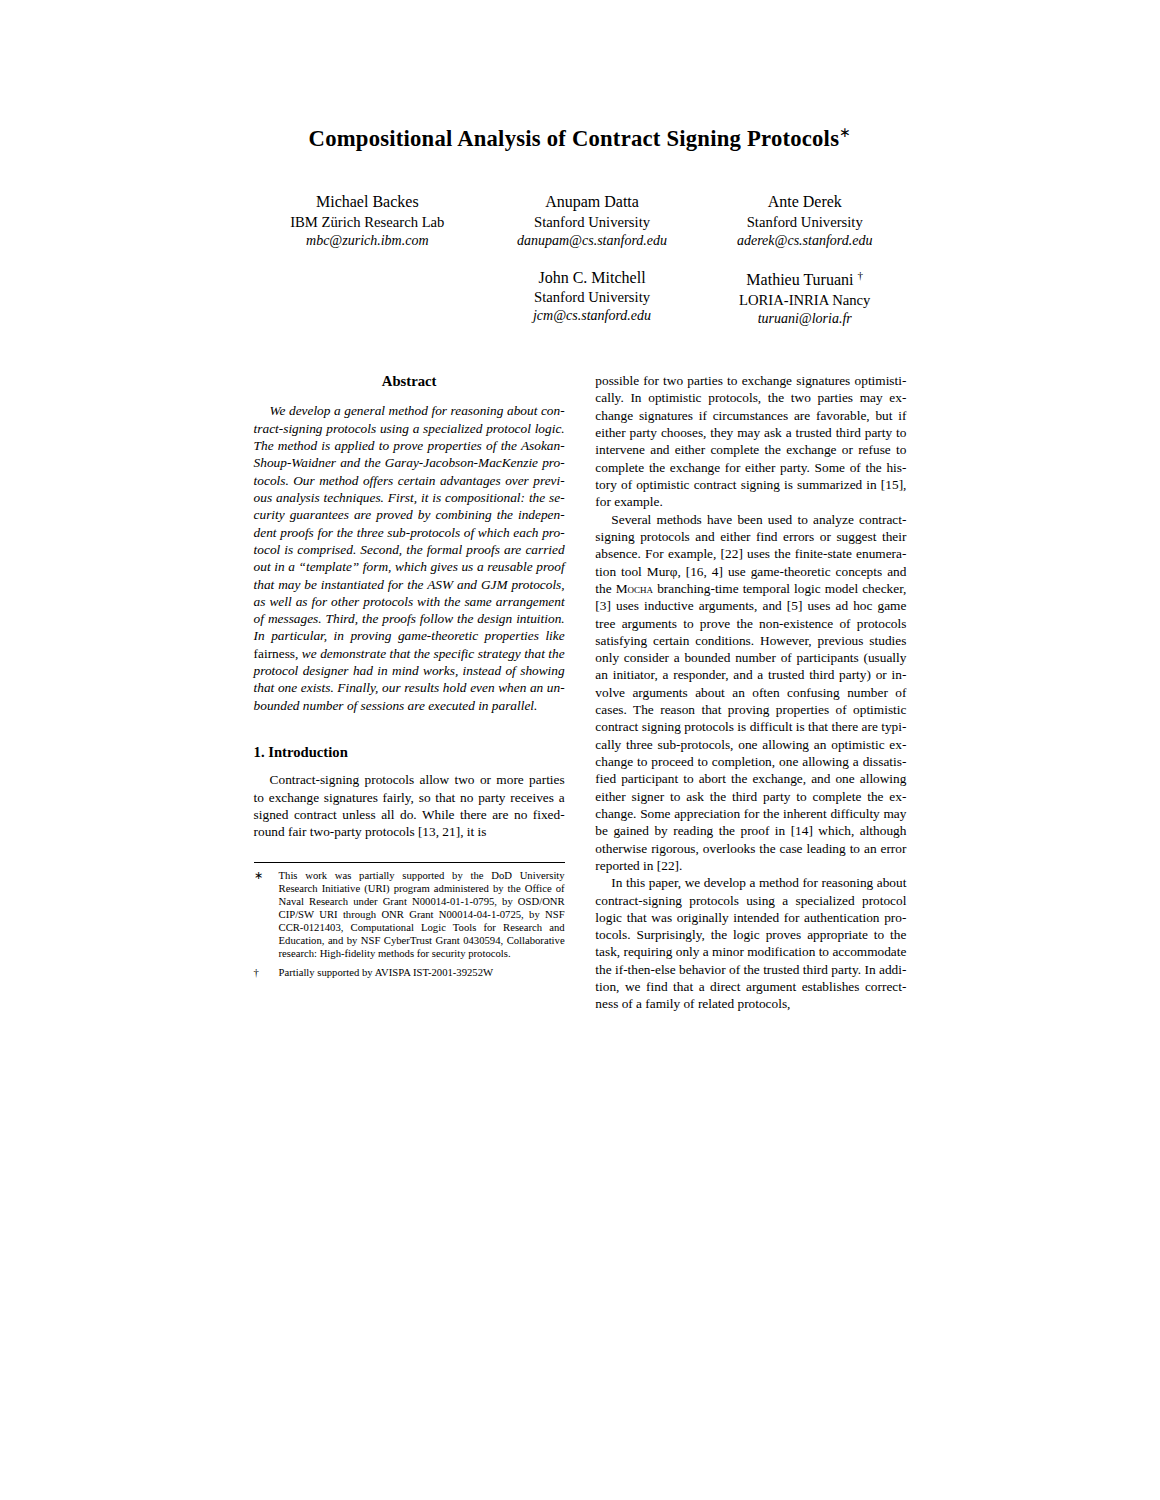Compositional Analysis of Contract Signing Protocols∗
| Michael Backes IBM Zürich Research Lab mbc@zurich.ibm.com | Anupam Datta Stanford University danupam@cs.stanford.edu | Ante Derek Stanford University aderek@cs.stanford.edu |
| | John C. Mitchell Stanford University jcm@cs.stanford.edu | Mathieu Turuani † LORIA-INRIA Nancy turuani@loria.fr |
Abstract
We develop a general method for reasoning about contract-signing protocols using a specialized protocol logic. The method is applied to prove properties of the Asokan-Shoup-Waidner and the Garay-Jacobson-MacKenzie protocols. Our method offers certain advantages over previous analysis techniques. First, it is compositional: the security guarantees are proved by combining the independent proofs for the three sub-protocols of which each protocol is comprised. Second, the formal proofs are carried out in a “template” form, which gives us a reusable proof that may be instantiated for the ASW and GJM protocols, as well as for other protocols with the same arrangement of messages. Third, the proofs follow the design intuition. In particular, in proving game-theoretic properties like fairness, we demonstrate that the specific strategy that the protocol designer had in mind works, instead of showing that one exists. Finally, our results hold even when an unbounded number of sessions are executed in parallel.
1. Introduction
Contract-signing protocols allow two or more parties to exchange signatures fairly, so that no party receives a signed contract unless all do. While there are no fixed-round fair two-party protocols [13, 21], it is
∗
This work was partially supported by the DoD University Research Initiative (URI) program administered by the Office of Naval Research under Grant N00014-01-1-0795, by OSD/ONR CIP/SW URI through ONR Grant N00014-04-1-0725, by NSF CCR-0121403, Computational Logic Tools for Research and Education, and by NSF CyberTrust Grant 0430594, Collaborative research: High-fidelity methods for security protocols.
†
Partially supported by AVISPA IST-2001-39252W
possible for two parties to exchange signatures optimistically. In optimistic protocols, the two parties may exchange signatures if circumstances are favorable, but if either party chooses, they may ask a trusted third party to intervene and either complete the exchange or refuse to complete the exchange for either party. Some of the history of optimistic contract signing is summarized in [15], for example.
Several methods have been used to analyze contract-signing protocols and either find errors or suggest their absence. For example, [22] uses the finite-state enumeration tool Murφ, [16, 4] use game-theoretic concepts and the Mocha branching-time temporal logic model checker, [3] uses inductive arguments, and [5] uses ad hoc game tree arguments to prove the non-existence of protocols satisfying certain conditions. However, previous studies only consider a bounded number of participants (usually an initiator, a responder, and a trusted third party) or involve arguments about an often confusing number of cases. The reason that proving properties of optimistic contract signing protocols is difficult is that there are typically three sub-protocols, one allowing an optimistic exchange to proceed to completion, one allowing a dissatisfied participant to abort the exchange, and one allowing either signer to ask the third party to complete the exchange. Some appreciation for the inherent difficulty may be gained by reading the proof in [14] which, although otherwise rigorous, overlooks the case leading to an error reported in [22].
In this paper, we develop a method for reasoning about contract-signing protocols using a specialized protocol logic that was originally intended for authentication protocols. Surprisingly, the logic proves appropriate to the task, requiring only a minor modification to accommodate the if-then-else behavior of the trusted third party. In addition, we find that a direct argument establishes correctness of a family of related protocols,